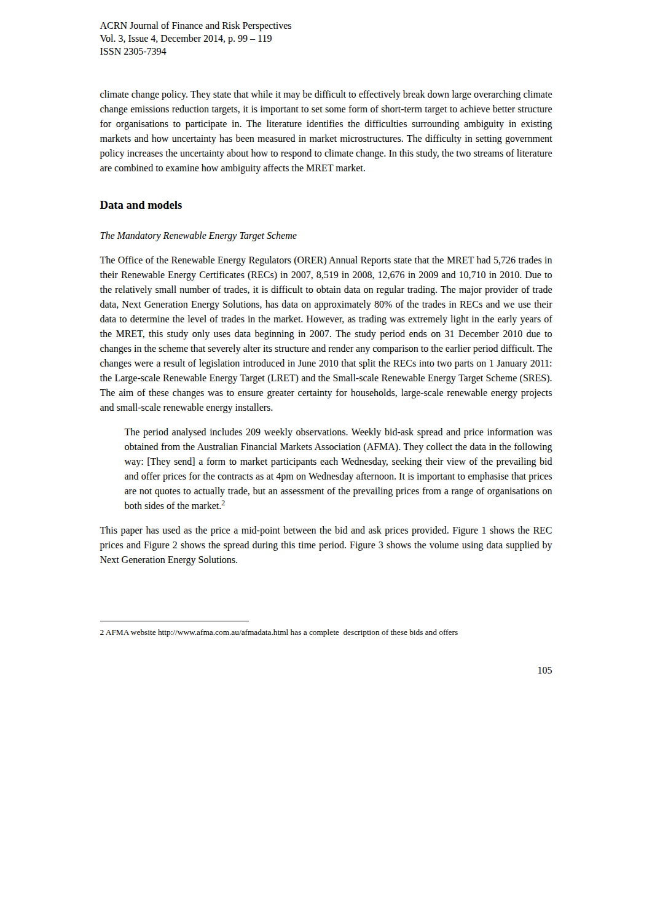ACRN Journal of Finance and Risk Perspectives
Vol. 3, Issue 4, December 2014, p. 99 – 119
ISSN 2305-7394
climate change policy. They state that while it may be difficult to effectively break down large overarching climate change emissions reduction targets, it is important to set some form of short-term target to achieve better structure for organisations to participate in. The literature identifies the difficulties surrounding ambiguity in existing markets and how uncertainty has been measured in market microstructures. The difficulty in setting government policy increases the uncertainty about how to respond to climate change. In this study, the two streams of literature are combined to examine how ambiguity affects the MRET market.
Data and models
The Mandatory Renewable Energy Target Scheme
The Office of the Renewable Energy Regulators (ORER) Annual Reports state that the MRET had 5,726 trades in their Renewable Energy Certificates (RECs) in 2007, 8,519 in 2008, 12,676 in 2009 and 10,710 in 2010. Due to the relatively small number of trades, it is difficult to obtain data on regular trading. The major provider of trade data, Next Generation Energy Solutions, has data on approximately 80% of the trades in RECs and we use their data to determine the level of trades in the market. However, as trading was extremely light in the early years of the MRET, this study only uses data beginning in 2007. The study period ends on 31 December 2010 due to changes in the scheme that severely alter its structure and render any comparison to the earlier period difficult. The changes were a result of legislation introduced in June 2010 that split the RECs into two parts on 1 January 2011: the Large-scale Renewable Energy Target (LRET) and the Small-scale Renewable Energy Target Scheme (SRES). The aim of these changes was to ensure greater certainty for households, large-scale renewable energy projects and small-scale renewable energy installers.
The period analysed includes 209 weekly observations. Weekly bid-ask spread and price information was obtained from the Australian Financial Markets Association (AFMA). They collect the data in the following way: [They send] a form to market participants each Wednesday, seeking their view of the prevailing bid and offer prices for the contracts as at 4pm on Wednesday afternoon. It is important to emphasise that prices are not quotes to actually trade, but an assessment of the prevailing prices from a range of organisations on both sides of the market.2
This paper has used as the price a mid-point between the bid and ask prices provided. Figure 1 shows the REC prices and Figure 2 shows the spread during this time period. Figure 3 shows the volume using data supplied by Next Generation Energy Solutions.
2 AFMA website http://www.afma.com.au/afmadata.html has a complete description of these bids and offers
105